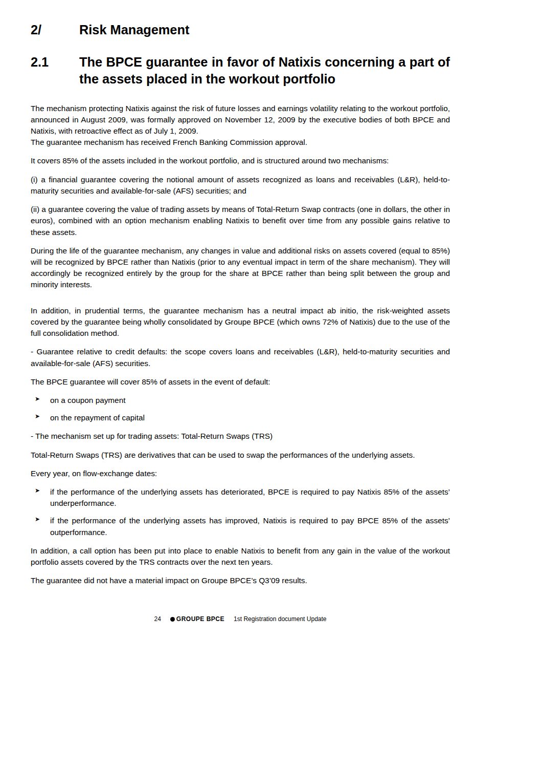2/Risk Management
2.1 The BPCE guarantee in favor of Natixis concerning a part of the assets placed in the workout portfolio
The mechanism protecting Natixis against the risk of future losses and earnings volatility relating to the workout portfolio, announced in August 2009, was formally approved on November 12, 2009 by the executive bodies of both BPCE and Natixis, with retroactive effect as of July 1, 2009.
The guarantee mechanism has received French Banking Commission approval.
It covers 85% of the assets included in the workout portfolio, and is structured around two mechanisms:
(i) a financial guarantee covering the notional amount of assets recognized as loans and receivables (L&R), held-to-maturity securities and available-for-sale (AFS) securities; and
(ii) a guarantee covering the value of trading assets by means of Total-Return Swap contracts (one in dollars, the other in euros), combined with an option mechanism enabling Natixis to benefit over time from any possible gains relative to these assets.
During the life of the guarantee mechanism, any changes in value and additional risks on assets covered (equal to 85%) will be recognized by BPCE rather than Natixis (prior to any eventual impact in term of the share mechanism). They will accordingly be recognized entirely by the group for the share at BPCE rather than being split between the group and minority interests.
In addition, in prudential terms, the guarantee mechanism has a neutral impact ab initio, the risk-weighted assets covered by the guarantee being wholly consolidated by Groupe BPCE (which owns 72% of Natixis) due to the use of the full consolidation method.
- Guarantee relative to credit defaults: the scope covers loans and receivables (L&R), held-to-maturity securities and available-for-sale (AFS) securities.
The BPCE guarantee will cover 85% of assets in the event of default:
on a coupon payment
on the repayment of capital
- The mechanism set up for trading assets: Total-Return Swaps (TRS)
Total-Return Swaps (TRS) are derivatives that can be used to swap the performances of the underlying assets.
Every year, on flow-exchange dates:
if the performance of the underlying assets has deteriorated, BPCE is required to pay Natixis 85% of the assets’ underperformance.
if the performance of the underlying assets has improved, Natixis is required to pay BPCE 85% of the assets’ outperformance.
In addition, a call option has been put into place to enable Natixis to benefit from any gain in the value of the workout portfolio assets covered by the TRS contracts over the next ten years.
The guarantee did not have a material impact on Groupe BPCE’s Q3’09 results.
24 GROUPE BPCE 1st Registration document Update